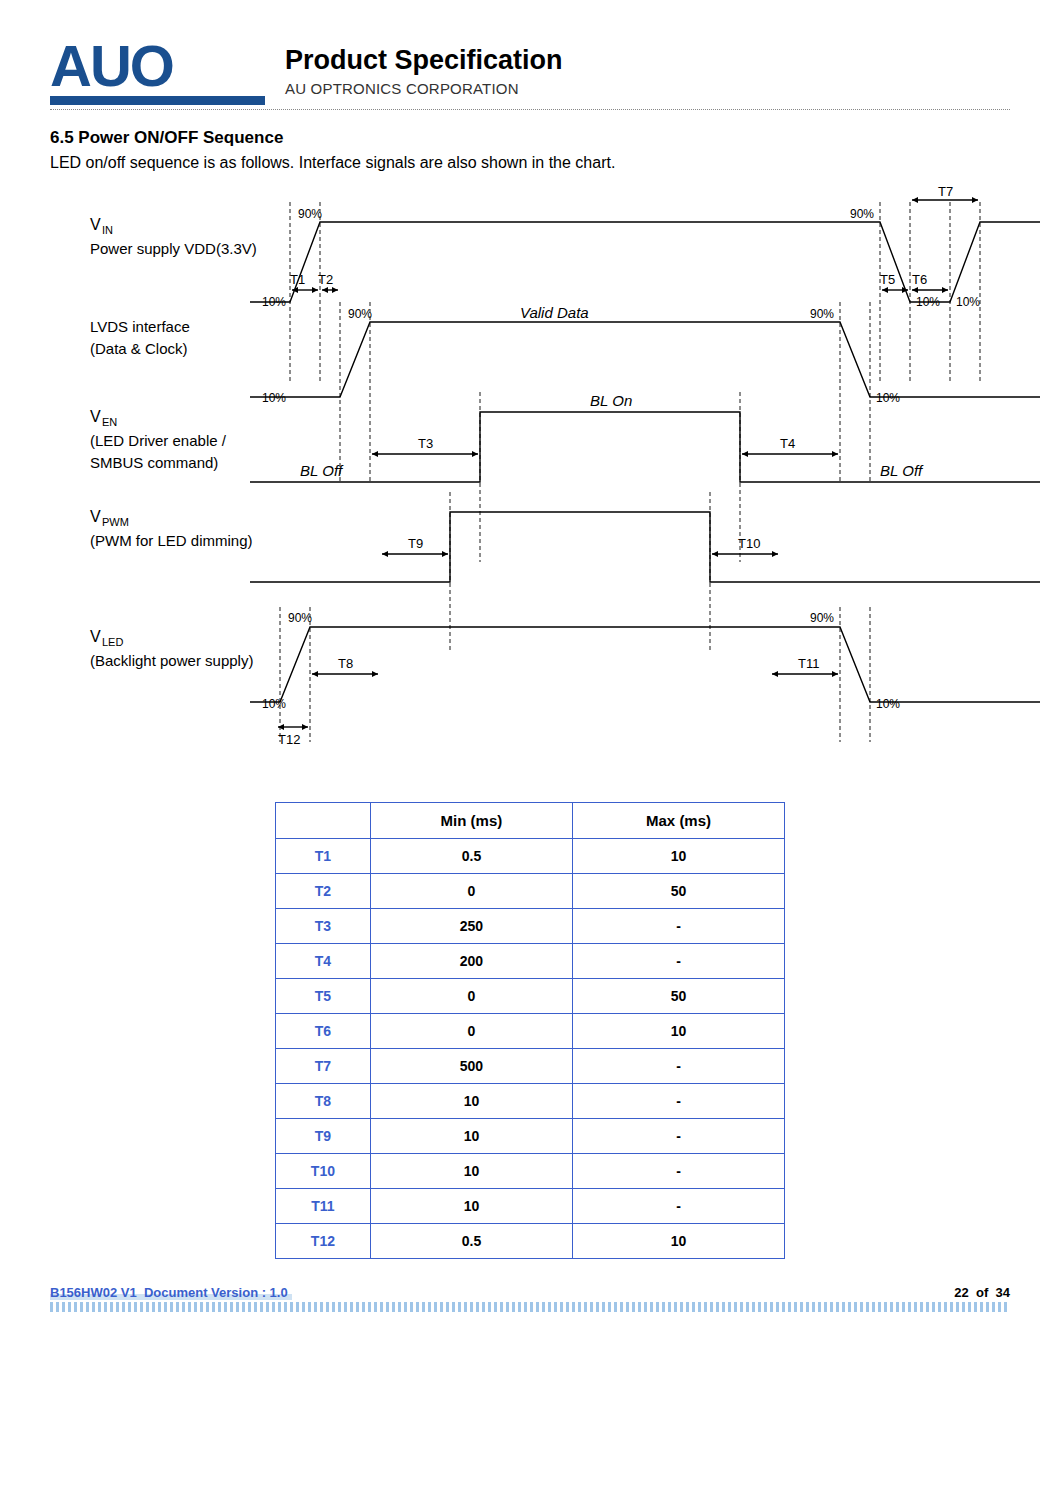AUO
Product Specification
AU OPTRONICS CORPORATION
6.5 Power ON/OFF Sequence
LED on/off sequence is as follows. Interface signals are also shown in the chart.
V IN Power supply VDD(3.3V) LVDS interface (Data & Clock) V EN (LED Driver enable / SMBUS command) V PWM (PWM for LED dimming) V LED (Backlight power supply) 10% 90% 90% 10% 10% 10% 90% 90% 10% 10% 90% 90% 10% T1 T2 T5 T6 T7 T3 T4 T9 T10 T8 T11 T12 Valid Data BL On BL Off BL Off
| | Min (ms) | Max (ms) |
| --- | --- | --- |
| T1 | 0.5 | 10 |
| T2 | 0 | 50 |
| T3 | 250 | - |
| T4 | 200 | - |
| T5 | 0 | 50 |
| T6 | 0 | 10 |
| T7 | 500 | - |
| T8 | 10 | - |
| T9 | 10 | - |
| T10 | 10 | - |
| T11 | 10 | - |
| T12 | 0.5 | 10 |
B156HW02 V1 Document Version : 1.0
22 of 34